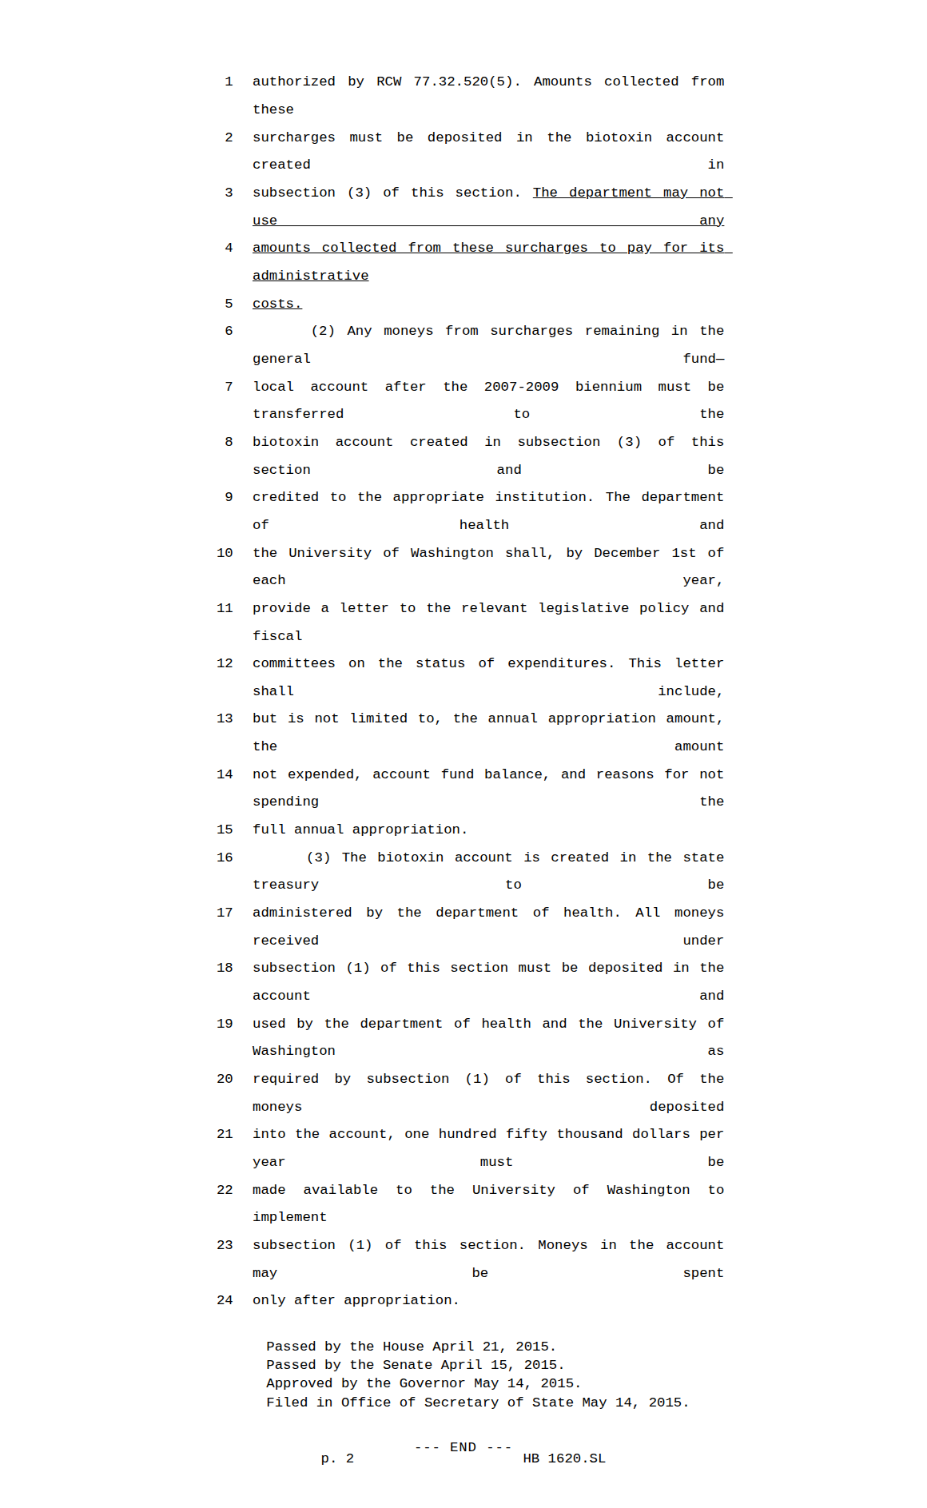1 authorized by RCW 77.32.520(5). Amounts collected from these
2 surcharges must be deposited in the biotoxin account created in
3 subsection (3) of this section. The department may not use any
4 amounts collected from these surcharges to pay for its administrative
5 costs.
6 (2) Any moneys from surcharges remaining in the general fund—
7 local account after the 2007-2009 biennium must be transferred to the
8 biotoxin account created in subsection (3) of this section and be
9 credited to the appropriate institution. The department of health and
10 the University of Washington shall, by December 1st of each year,
11 provide a letter to the relevant legislative policy and fiscal
12 committees on the status of expenditures. This letter shall include,
13 but is not limited to, the annual appropriation amount, the amount
14 not expended, account fund balance, and reasons for not spending the
15 full annual appropriation.
16 (3) The biotoxin account is created in the state treasury to be
17 administered by the department of health. All moneys received under
18 subsection (1) of this section must be deposited in the account and
19 used by the department of health and the University of Washington as
20 required by subsection (1) of this section. Of the moneys deposited
21 into the account, one hundred fifty thousand dollars per year must be
22 made available to the University of Washington to implement
23 subsection (1) of this section. Moneys in the account may be spent
24 only after appropriation.
Passed by the House April 21, 2015. Passed by the Senate April 15, 2015. Approved by the Governor May 14, 2015. Filed in Office of Secretary of State May 14, 2015.
--- END ---
p. 2 HB 1620.SL